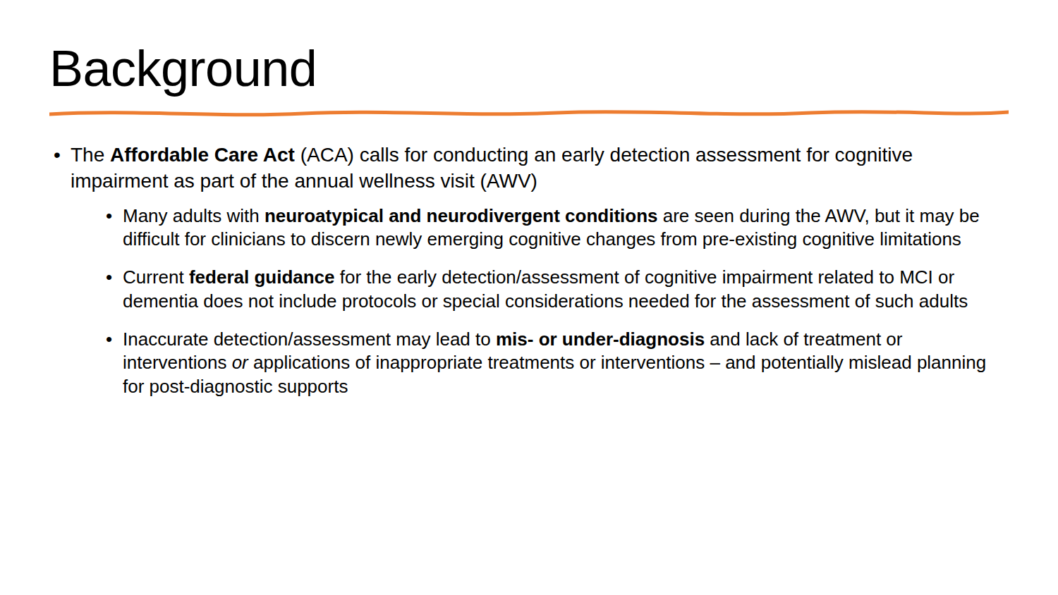Background
The Affordable Care Act (ACA) calls for conducting an early detection assessment for cognitive impairment as part of the annual wellness visit (AWV)
Many adults with neuroatypical and neurodivergent conditions are seen during the AWV, but it may be difficult for clinicians to discern newly emerging cognitive changes from pre-existing cognitive limitations
Current federal guidance for the early detection/assessment of cognitive impairment related to MCI or dementia does not include protocols or special considerations needed for the assessment of such adults
Inaccurate detection/assessment may lead to mis- or under-diagnosis and lack of treatment or interventions or applications of inappropriate treatments or interventions – and potentially mislead planning for post-diagnostic supports